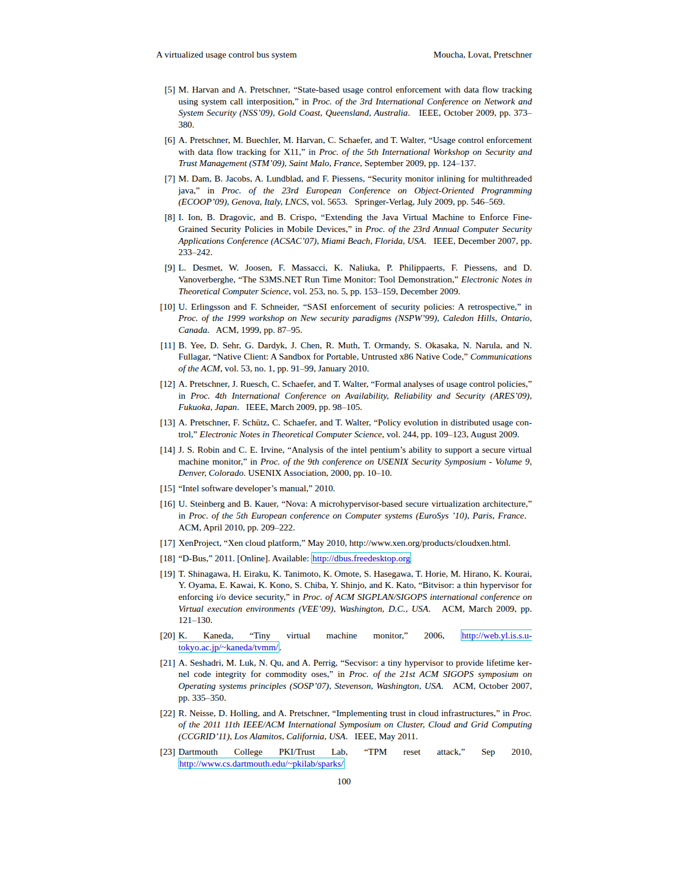A virtualized usage control bus system
Moucha, Lovat, Pretschner
[5] M. Harvan and A. Pretschner, “State-based usage control enforcement with data flow tracking using system call interposition,” in Proc. of the 3rd International Conference on Network and System Security (NSS’09), Gold Coast, Queensland, Australia. IEEE, October 2009, pp. 373–380.
[6] A. Pretschner, M. Buechler, M. Harvan, C. Schaefer, and T. Walter, “Usage control enforcement with data flow tracking for X11,” in Proc. of the 5th International Workshop on Security and Trust Management (STM’09), Saint Malo, France, September 2009, pp. 124–137.
[7] M. Dam, B. Jacobs, A. Lundblad, and F. Piessens, “Security monitor inlining for multithreaded java,” in Proc. of the 23rd European Conference on Object-Oriented Programming (ECOOP’09), Genova, Italy, LNCS, vol. 5653. Springer-Verlag, July 2009, pp. 546–569.
[8] I. Ion, B. Dragovic, and B. Crispo, “Extending the Java Virtual Machine to Enforce Fine-Grained Security Policies in Mobile Devices,” in Proc. of the 23rd Annual Computer Security Applications Conference (ACSAC’07), Miami Beach, Florida, USA. IEEE, December 2007, pp. 233–242.
[9] L. Desmet, W. Joosen, F. Massacci, K. Naliuka, P. Philippaerts, F. Piessens, and D. Vanoverberghe, “The S3MS.NET Run Time Monitor: Tool Demonstration,” Electronic Notes in Theoretical Computer Science, vol. 253, no. 5, pp. 153–159, December 2009.
[10] U. Erlingsson and F. Schneider, “SASI enforcement of security policies: A retrospective,” in Proc. of the 1999 workshop on New security paradigms (NSPW’99), Caledon Hills, Ontario, Canada. ACM, 1999, pp. 87–95.
[11] B. Yee, D. Sehr, G. Dardyk, J. Chen, R. Muth, T. Ormandy, S. Okasaka, N. Narula, and N. Fullagar, “Native Client: A Sandbox for Portable, Untrusted x86 Native Code,” Communications of the ACM, vol. 53, no. 1, pp. 91–99, January 2010.
[12] A. Pretschner, J. Ruesch, C. Schaefer, and T. Walter, “Formal analyses of usage control policies,” in Proc. 4th International Conference on Availability, Reliability and Security (ARES’09), Fukuoka, Japan. IEEE, March 2009, pp. 98–105.
[13] A. Pretschner, F. Schütz, C. Schaefer, and T. Walter, “Policy evolution in distributed usage control,” Electronic Notes in Theoretical Computer Science, vol. 244, pp. 109–123, August 2009.
[14] J. S. Robin and C. E. Irvine, “Analysis of the intel pentium’s ability to support a secure virtual machine monitor,” in Proc. of the 9th conference on USENIX Security Symposium - Volume 9, Denver, Colorado. USENIX Association, 2000, pp. 10–10.
[15]“Intel software developer’s manual,” 2010.
[16] U. Steinberg and B. Kauer, “Nova: A microhypervisor-based secure virtualization architecture,” in Proc. of the 5th European conference on Computer systems (EuroSys ’10), Paris, France. ACM, April 2010, pp. 209–222.
[17] XenProject, “Xen cloud platform,” May 2010, http://www.xen.org/products/cloudxen.html.
[18]“D-Bus,” 2011. [Online]. Available: http://dbus.freedesktop.org
[19] T. Shinagawa, H. Eiraku, K. Tanimoto, K. Omote, S. Hasegawa, T. Horie, M. Hirano, K. Kourai, Y. Oyama, E. Kawai, K. Kono, S. Chiba, Y. Shinjo, and K. Kato, “Bitvisor: a thin hypervisor for enforcing i/o device security,” in Proc. of ACM SIGPLAN/SIGOPS international conference on Virtual execution environments (VEE’09), Washington, D.C., USA. ACM, March 2009, pp. 121–130.
[20] K. Kaneda, “Tiny virtual machine monitor,” 2006, http://web.yl.is.s.u-tokyo.ac.jp/~kaneda/tvmm/.
[21] A. Seshadri, M. Luk, N. Qu, and A. Perrig, “Secvisor: a tiny hypervisor to provide lifetime kernel code integrity for commodity oses,” in Proc. of the 21st ACM SIGOPS symposium on Operating systems principles (SOSP’07), Stevenson, Washington, USA. ACM, October 2007, pp. 335–350.
[22] R. Neisse, D. Holling, and A. Pretschner, “Implementing trust in cloud infrastructures,” in Proc. of the 2011 11th IEEE/ACM International Symposium on Cluster, Cloud and Grid Computing (CCGRID’11), Los Alamitos, California, USA. IEEE, May 2011.
[23] Dartmouth College PKI/Trust Lab, “TPM reset attack,” Sep 2010, http://www.cs.dartmouth.edu/~pkilab/sparks/
100